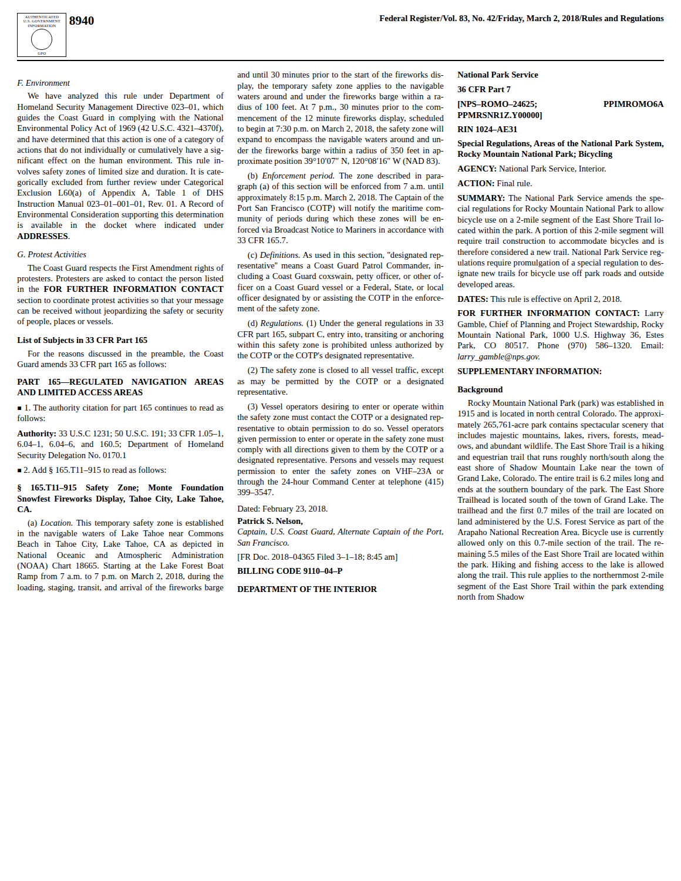AUTHENTICATED
U.S. GOVERNMENT
INFORMATION
GPO
8940
Federal Register/Vol. 83, No. 42/Friday, March 2, 2018/Rules and Regulations
F. Environment
We have analyzed this rule under Department of Homeland Security Management Directive 023–01, which guides the Coast Guard in complying with the National Environmental Policy Act of 1969 (42 U.S.C. 4321–4370f), and have determined that this action is one of a category of actions that do not individually or cumulatively have a significant effect on the human environment. This rule involves safety zones of limited size and duration. It is categorically excluded from further review under Categorical Exclusion L60(a) of Appendix A, Table 1 of DHS Instruction Manual 023–01–001–01, Rev. 01. A Record of Environmental Consideration supporting this determination is available in the docket where indicated under ADDRESSES.
G. Protest Activities
The Coast Guard respects the First Amendment rights of protesters. Protesters are asked to contact the person listed in the FOR FURTHER INFORMATION CONTACT section to coordinate protest activities so that your message can be received without jeopardizing the safety or security of people, places or vessels.
List of Subjects in 33 CFR Part 165
For the reasons discussed in the preamble, the Coast Guard amends 33 CFR part 165 as follows:
PART 165—REGULATED NAVIGATION AREAS AND LIMITED ACCESS AREAS
■ 1. The authority citation for part 165 continues to read as follows:
Authority: 33 U.S.C 1231; 50 U.S.C. 191; 33 CFR 1.05–1, 6.04–1, 6.04–6, and 160.5; Department of Homeland Security Delegation No. 0170.1
■ 2. Add § 165.T11–915 to read as follows:
§ 165.T11–915 Safety Zone; Monte Foundation Snowfest Fireworks Display, Tahoe City, Lake Tahoe, CA.
(a) Location. This temporary safety zone is established in the navigable waters of Lake Tahoe near Commons Beach in Tahoe City, Lake Tahoe, CA as depicted in National Oceanic and Atmospheric Administration (NOAA) Chart 18665. Starting at the Lake Forest Boat Ramp from 7 a.m. to 7 p.m. on March 2, 2018, during the loading, staging, transit, and arrival of the fireworks barge and until 30 minutes prior to the start of the fireworks display, the temporary safety zone applies to the navigable waters around and under the fireworks barge within a radius of 100 feet. At 7 p.m., 30 minutes prior to the commencement of the 12 minute fireworks display, scheduled to begin at 7:30 p.m. on March 2, 2018, the safety zone will expand to encompass the navigable waters around and under the fireworks barge within a radius of 350 feet in approximate position 39°10′07″ N, 120°08′16″ W (NAD 83).
(b) Enforcement period. The zone described in paragraph (a) of this section will be enforced from 7 a.m. until approximately 8:15 p.m. March 2, 2018. The Captain of the Port San Francisco (COTP) will notify the maritime community of periods during which these zones will be enforced via Broadcast Notice to Mariners in accordance with 33 CFR 165.7.
(c) Definitions. As used in this section, ''designated representative'' means a Coast Guard Patrol Commander, including a Coast Guard coxswain, petty officer, or other officer on a Coast Guard vessel or a Federal, State, or local officer designated by or assisting the COTP in the enforcement of the safety zone.
(d) Regulations. (1) Under the general regulations in 33 CFR part 165, subpart C, entry into, transiting or anchoring within this safety zone is prohibited unless authorized by the COTP or the COTP's designated representative.
(2) The safety zone is closed to all vessel traffic, except as may be permitted by the COTP or a designated representative.
(3) Vessel operators desiring to enter or operate within the safety zone must contact the COTP or a designated representative to obtain permission to do so. Vessel operators given permission to enter or operate in the safety zone must comply with all directions given to them by the COTP or a designated representative. Persons and vessels may request permission to enter the safety zones on VHF–23A or through the 24-hour Command Center at telephone (415) 399–3547.
Dated: February 23, 2018.
Patrick S. Nelson,
Captain, U.S. Coast Guard, Alternate Captain of the Port, San Francisco.
[FR Doc. 2018–04365 Filed 3–1–18; 8:45 am]
BILLING CODE 9110–04–P
DEPARTMENT OF THE INTERIOR
National Park Service
36 CFR Part 7
[NPS–ROMO–24625; PPIMROMO6A PPMRSNR1Z.Y00000]
RIN 1024–AE31
Special Regulations, Areas of the National Park System, Rocky Mountain National Park; Bicycling
AGENCY: National Park Service, Interior.
ACTION: Final rule.
SUMMARY: The National Park Service amends the special regulations for Rocky Mountain National Park to allow bicycle use on a 2-mile segment of the East Shore Trail located within the park. A portion of this 2-mile segment will require trail construction to accommodate bicycles and is therefore considered a new trail. National Park Service regulations require promulgation of a special regulation to designate new trails for bicycle use off park roads and outside developed areas.
DATES: This rule is effective on April 2, 2018.
FOR FURTHER INFORMATION CONTACT: Larry Gamble, Chief of Planning and Project Stewardship, Rocky Mountain National Park, 1000 U.S. Highway 36, Estes Park, CO 80517. Phone (970) 586–1320. Email: larry_gamble@nps.gov.
SUPPLEMENTARY INFORMATION:
Background
Rocky Mountain National Park (park) was established in 1915 and is located in north central Colorado. The approximately 265,761-acre park contains spectacular scenery that includes majestic mountains, lakes, rivers, forests, meadows, and abundant wildlife. The East Shore Trail is a hiking and equestrian trail that runs roughly north/south along the east shore of Shadow Mountain Lake near the town of Grand Lake, Colorado. The entire trail is 6.2 miles long and ends at the southern boundary of the park. The East Shore Trailhead is located south of the town of Grand Lake. The trailhead and the first 0.7 miles of the trail are located on land administered by the U.S. Forest Service as part of the Arapaho National Recreation Area. Bicycle use is currently allowed only on this 0.7-mile section of the trail. The remaining 5.5 miles of the East Shore Trail are located within the park. Hiking and fishing access to the lake is allowed along the trail. This rule applies to the northernmost 2-mile segment of the East Shore Trail within the park extending north from Shadow